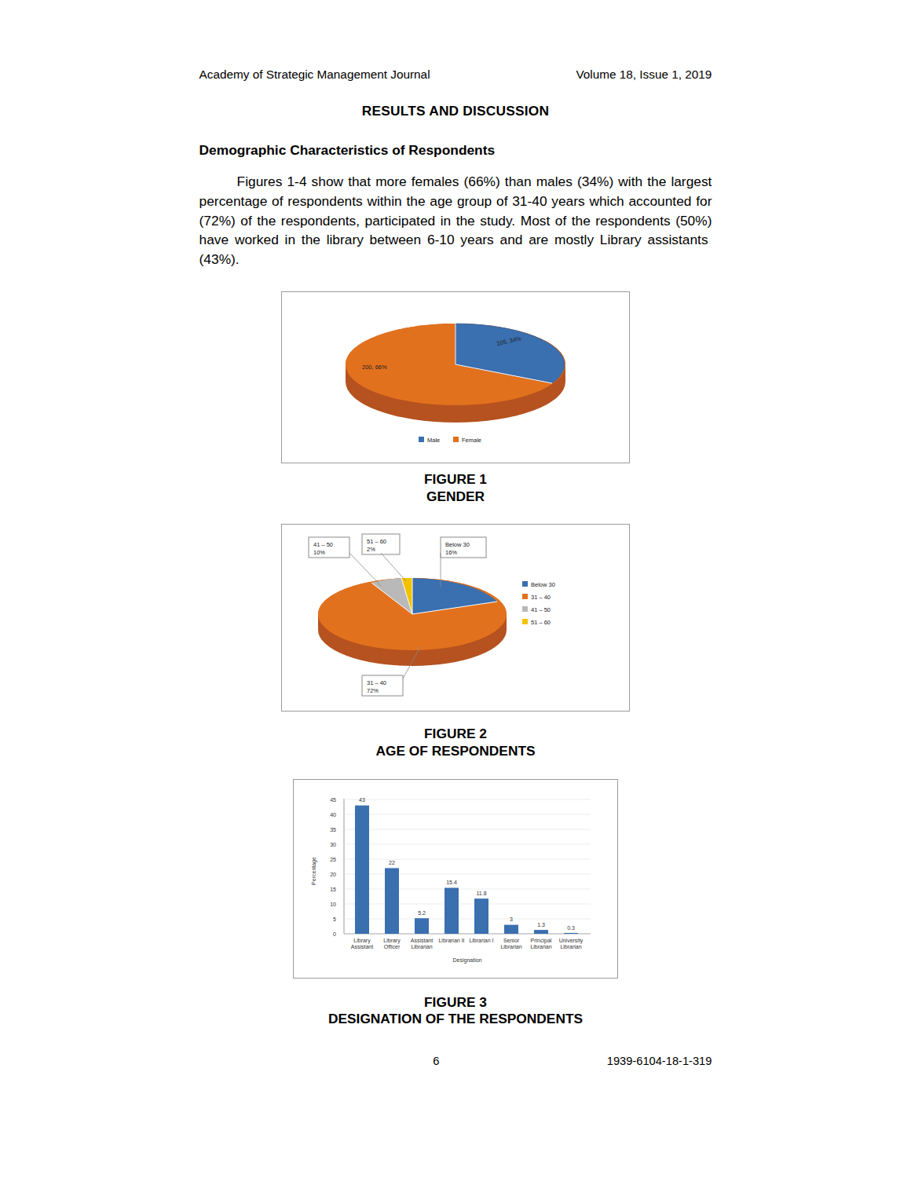Academy of Strategic Management Journal
Volume 18, Issue 1, 2019
RESULTS AND DISCUSSION
Demographic Characteristics of Respondents
Figures 1-4 show that more females (66%) than males (34%) with the largest percentage of respondents within the age group of 31-40 years which accounted for (72%) of the respondents, participated in the study. Most of the respondents (50%) have worked in the library between 6-10 years and are mostly Library assistants (43%).
105, 34% 200, 66% Male Female
FIGURE 1
GENDER
41 – 50 10% 51 – 60 2% Below 30 16% 31 – 40 72% Below 30 31 – 40 41 – 50 51 – 60
FIGURE 2
AGE OF RESPONDENTS
0 5 10 15 20 25 30 35 40 45 Percentage 43 22 5.2 15.4 11.8 3 1.3 0.3 Library Assistant Library Officer Assistant Librarian Librarian II Librarian I Senior Librarian Principal Librarian University Librarian Designation
FIGURE 3
DESIGNATION OF THE RESPONDENTS
6
1939-6104-18-1-319